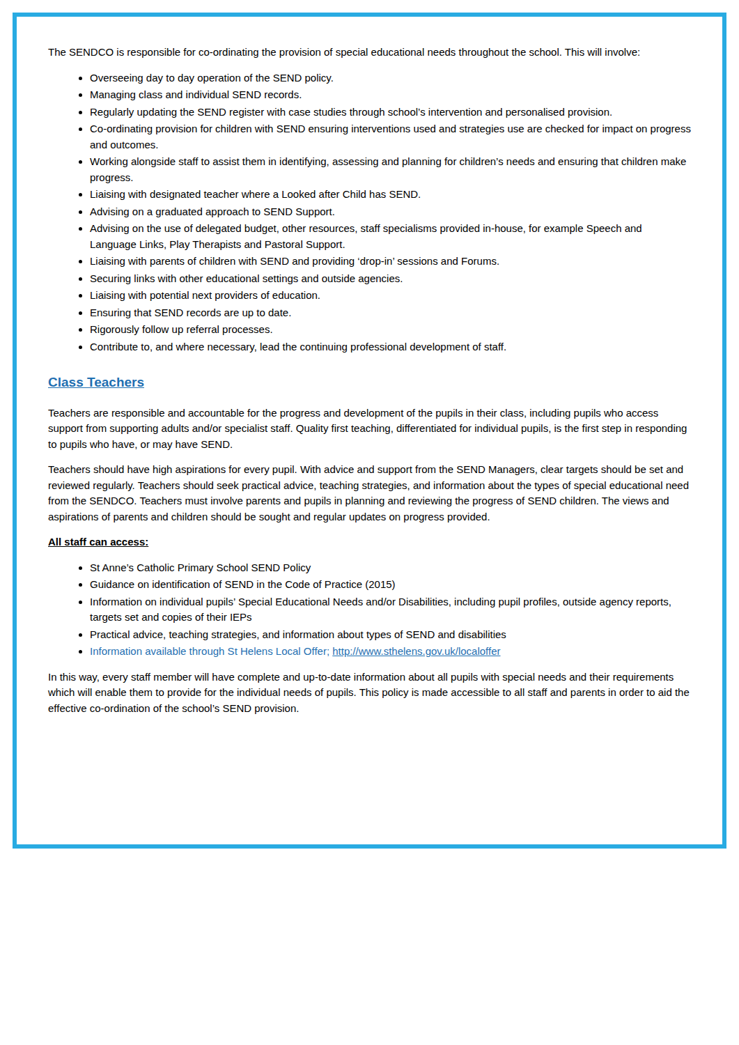The SENDCO is responsible for co-ordinating the provision of special educational needs throughout the school. This will involve:
Overseeing day to day operation of the SEND policy.
Managing class and individual SEND records.
Regularly updating the SEND register with case studies through school’s intervention and personalised provision.
Co-ordinating provision for children with SEND ensuring interventions used and strategies use are checked for impact on progress and outcomes.
Working alongside staff to assist them in identifying, assessing and planning for children’s needs and ensuring that children make progress.
Liaising with designated teacher where a Looked after Child has SEND.
Advising on a graduated approach to SEND Support.
Advising on the use of delegated budget, other resources, staff specialisms provided in-house, for example Speech and Language Links, Play Therapists and Pastoral Support.
Liaising with parents of children with SEND and providing ‘drop-in’ sessions and Forums.
Securing links with other educational settings and outside agencies.
Liaising with potential next providers of education.
Ensuring that SEND records are up to date.
Rigorously follow up referral processes.
Contribute to, and where necessary, lead the continuing professional development of staff.
Class Teachers
Teachers are responsible and accountable for the progress and development of the pupils in their class, including pupils who access support from supporting adults and/or specialist staff. Quality first teaching, differentiated for individual pupils, is the first step in responding to pupils who have, or may have SEND.
Teachers should have high aspirations for every pupil. With advice and support from the SEND Managers, clear targets should be set and reviewed regularly. Teachers should seek practical advice, teaching strategies, and information about the types of special educational need from the SENDCO. Teachers must involve parents and pupils in planning and reviewing the progress of SEND children. The views and aspirations of parents and children should be sought and regular updates on progress provided.
All staff can access:
St Anne’s Catholic Primary School SEND Policy
Guidance on identification of SEND in the Code of Practice (2015)
Information on individual pupils’ Special Educational Needs and/or Disabilities, including pupil profiles, outside agency reports, targets set and copies of their IEPs
Practical advice, teaching strategies, and information about types of SEND and disabilities
Information available through St Helens Local Offer; http://www.sthelens.gov.uk/localoffer
In this way, every staff member will have complete and up-to-date information about all pupils with special needs and their requirements which will enable them to provide for the individual needs of pupils. This policy is made accessible to all staff and parents in order to aid the effective co-ordination of the school’s SEND provision.